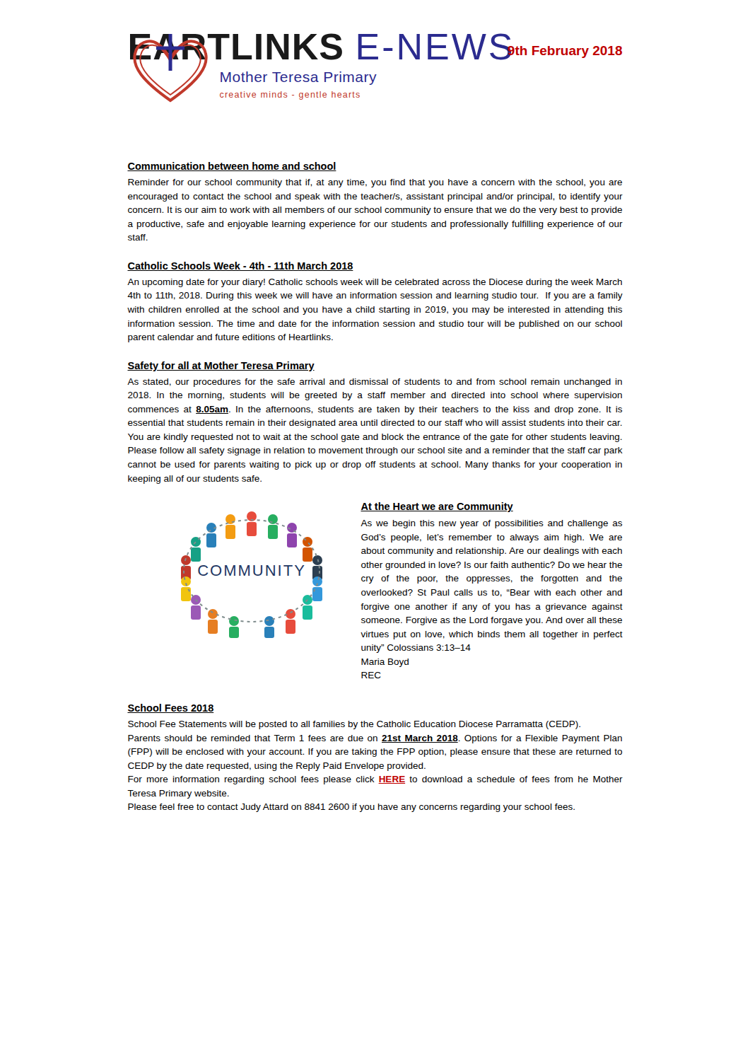EARTLINKS E-NEWS
Mother Teresa Primary
creative minds - gentle hearts
9th February 2018
Communication between home and school
Reminder for our school community that if, at any time, you find that you have a concern with the school, you are encouraged to contact the school and speak with the teacher/s, assistant principal and/or principal, to identify your concern. It is our aim to work with all members of our school community to ensure that we do the very best to provide a productive, safe and enjoyable learning experience for our students and professionally fulfilling experience of our staff.
Catholic Schools Week - 4th - 11th March 2018
An upcoming date for your diary! Catholic schools week will be celebrated across the Diocese during the week March 4th to 11th, 2018. During this week we will have an information session and learning studio tour. If you are a family with children enrolled at the school and you have a child starting in 2019, you may be interested in attending this information session. The time and date for the information session and studio tour will be published on our school parent calendar and future editions of Heartlinks.
Safety for all at Mother Teresa Primary
As stated, our procedures for the safe arrival and dismissal of students to and from school remain unchanged in 2018. In the morning, students will be greeted by a staff member and directed into school where supervision commences at 8.05am. In the afternoons, students are taken by their teachers to the kiss and drop zone. It is essential that students remain in their designated area until directed to our staff who will assist students into their car. You are kindly requested not to wait at the school gate and block the entrance of the gate for other students leaving. Please follow all safety signage in relation to movement through our school site and a reminder that the staff car park cannot be used for parents waiting to pick up or drop off students at school. Many thanks for your cooperation in keeping all of our students safe.
COMMUNITY
At the Heart we are Community
As we begin this new year of possibilities and challenge as God’s people, let’s remember to always aim high. We are about community and relationship. Are our dealings with each other grounded in love? Is our faith authentic? Do we hear the cry of the poor, the oppresses, the forgotten and the overlooked? St Paul calls us to, “Bear with each other and forgive one another if any of you has a grievance against someone. Forgive as the Lord forgave you. And over all these virtues put on love, which binds them all together in perfect unity” Colossians 3:13–14
Maria Boyd
REC
School Fees 2018
School Fee Statements will be posted to all families by the Catholic Education Diocese Parramatta (CEDP).
Parents should be reminded that Term 1 fees are due on 21st March 2018. Options for a Flexible Payment Plan (FPP) will be enclosed with your account. If you are taking the FPP option, please ensure that these are returned to CEDP by the date requested, using the Reply Paid Envelope provided.
For more information regarding school fees please click HERE to download a schedule of fees from he Mother Teresa Primary website.
Please feel free to contact Judy Attard on 8841 2600 if you have any concerns regarding your school fees.